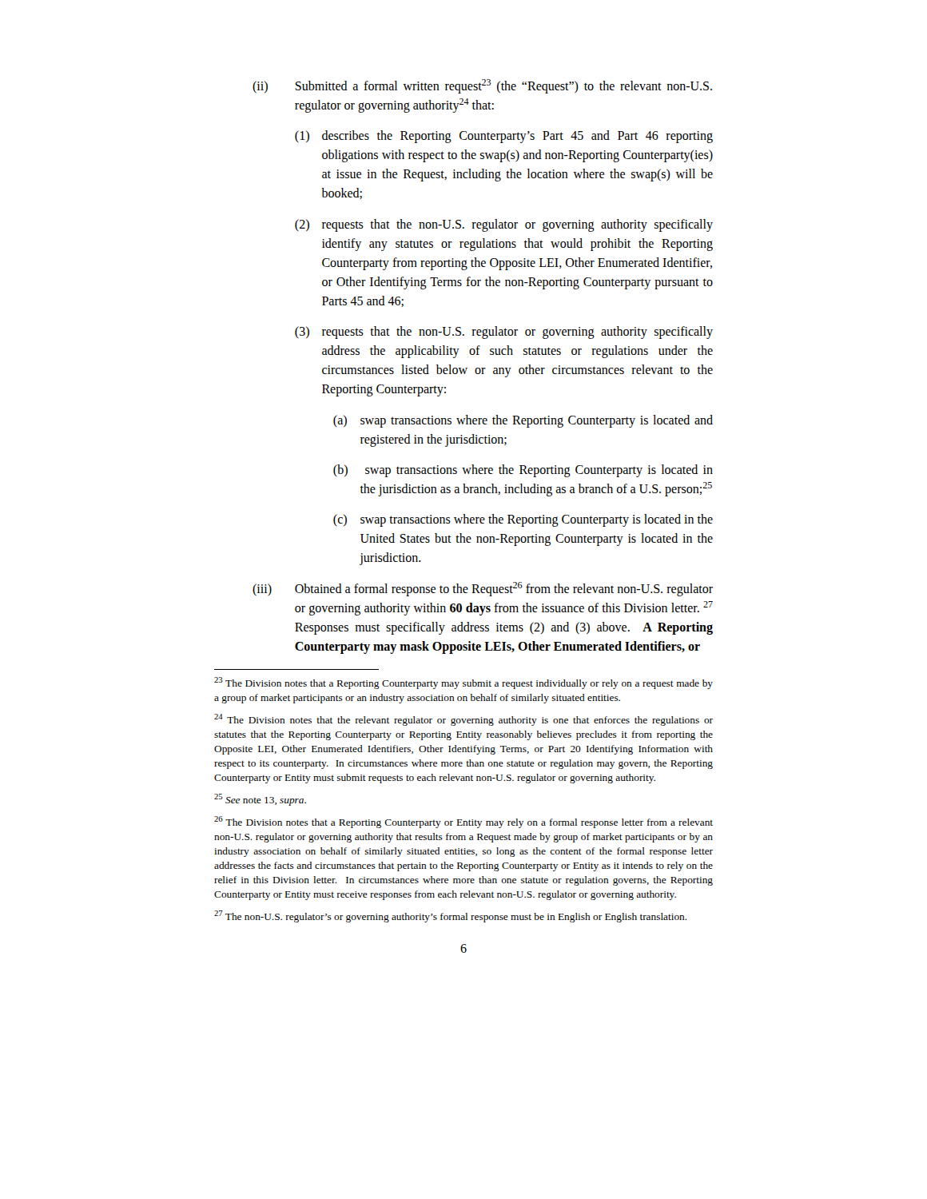(ii)
Submitted a formal written request23 (the “Request”) to the relevant non-U.S. regulator or governing authority24 that:
(1)
describes the Reporting Counterparty’s Part 45 and Part 46 reporting obligations with respect to the swap(s) and non-Reporting Counterparty(ies) at issue in the Request, including the location where the swap(s) will be booked;
(2)
requests that the non-U.S. regulator or governing authority specifically identify any statutes or regulations that would prohibit the Reporting Counterparty from reporting the Opposite LEI, Other Enumerated Identifier, or Other Identifying Terms for the non-Reporting Counterparty pursuant to Parts 45 and 46;
(3)
requests that the non-U.S. regulator or governing authority specifically address the applicability of such statutes or regulations under the circumstances listed below or any other circumstances relevant to the Reporting Counterparty:
(a)
swap transactions where the Reporting Counterparty is located and registered in the jurisdiction;
(b)
swap transactions where the Reporting Counterparty is located in the jurisdiction as a branch, including as a branch of a U.S. person;25
(c)
swap transactions where the Reporting Counterparty is located in the United States but the non-Reporting Counterparty is located in the jurisdiction.
(iii)
Obtained a formal response to the Request26 from the relevant non-U.S. regulator or governing authority within 60 days from the issuance of this Division letter. 27 Responses must specifically address items (2) and (3) above. A Reporting Counterparty may mask Opposite LEIs, Other Enumerated Identifiers, or
23 The Division notes that a Reporting Counterparty may submit a request individually or rely on a request made by a group of market participants or an industry association on behalf of similarly situated entities.
24 The Division notes that the relevant regulator or governing authority is one that enforces the regulations or statutes that the Reporting Counterparty or Reporting Entity reasonably believes precludes it from reporting the Opposite LEI, Other Enumerated Identifiers, Other Identifying Terms, or Part 20 Identifying Information with respect to its counterparty. In circumstances where more than one statute or regulation may govern, the Reporting Counterparty or Entity must submit requests to each relevant non-U.S. regulator or governing authority.
25 See note 13, supra.
26 The Division notes that a Reporting Counterparty or Entity may rely on a formal response letter from a relevant non-U.S. regulator or governing authority that results from a Request made by group of market participants or by an industry association on behalf of similarly situated entities, so long as the content of the formal response letter addresses the facts and circumstances that pertain to the Reporting Counterparty or Entity as it intends to rely on the relief in this Division letter. In circumstances where more than one statute or regulation governs, the Reporting Counterparty or Entity must receive responses from each relevant non-U.S. regulator or governing authority.
27 The non-U.S. regulator’s or governing authority’s formal response must be in English or English translation.
6